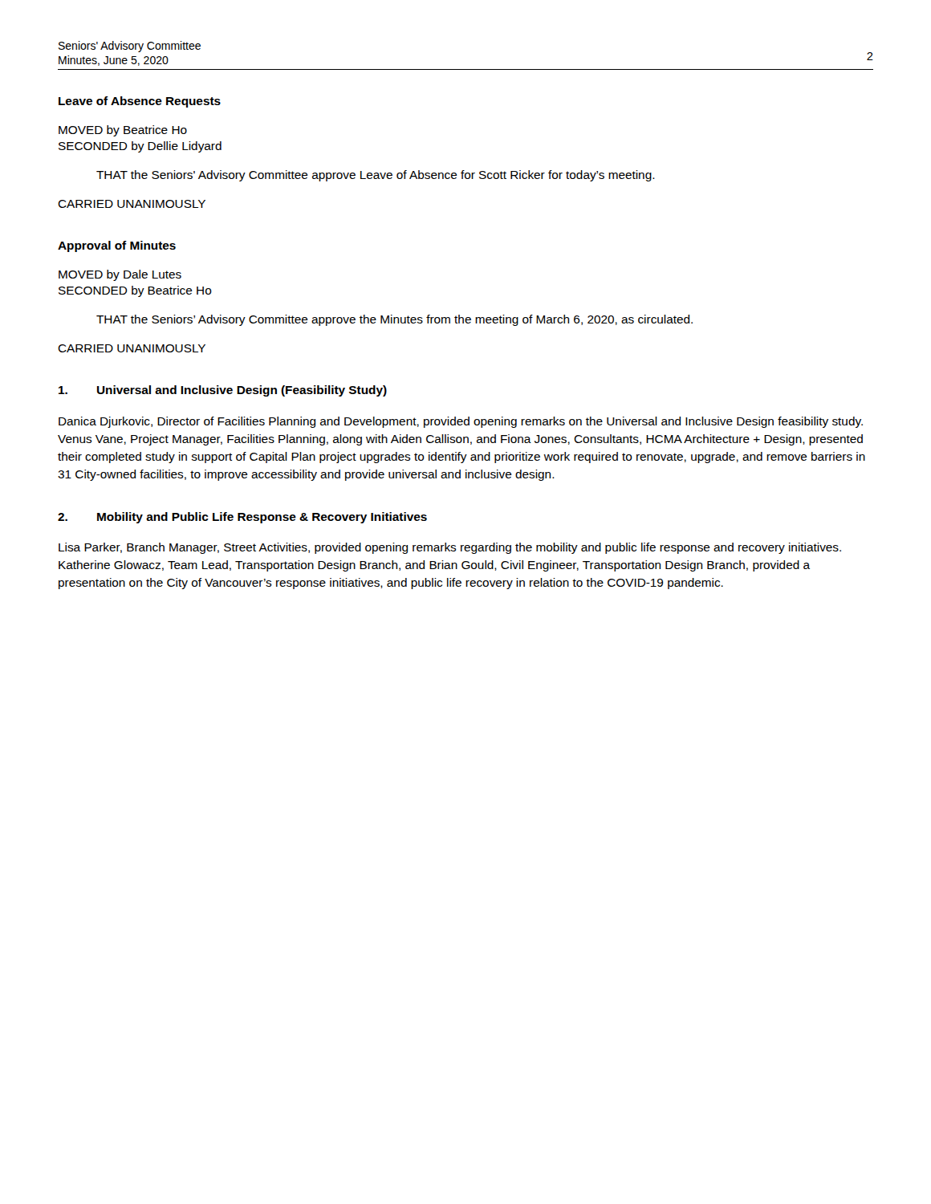Seniors' Advisory Committee
Minutes, June 5, 2020
2
Leave of Absence Requests
MOVED by Beatrice Ho
SECONDED by Dellie Lidyard
THAT the Seniors' Advisory Committee approve Leave of Absence for Scott Ricker for today’s meeting.
CARRIED UNANIMOUSLY
Approval of Minutes
MOVED by Dale Lutes
SECONDED by Beatrice Ho
THAT the Seniors’ Advisory Committee approve the Minutes from the meeting of March 6, 2020, as circulated.
CARRIED UNANIMOUSLY
1. Universal and Inclusive Design (Feasibility Study)
Danica Djurkovic, Director of Facilities Planning and Development, provided opening remarks on the Universal and Inclusive Design feasibility study. Venus Vane, Project Manager, Facilities Planning, along with Aiden Callison, and Fiona Jones, Consultants, HCMA Architecture + Design, presented their completed study in support of Capital Plan project upgrades to identify and prioritize work required to renovate, upgrade, and remove barriers in 31 City-owned facilities, to improve accessibility and provide universal and inclusive design.
2. Mobility and Public Life Response & Recovery Initiatives
Lisa Parker, Branch Manager, Street Activities, provided opening remarks regarding the mobility and public life response and recovery initiatives. Katherine Glowacz, Team Lead, Transportation Design Branch, and Brian Gould, Civil Engineer, Transportation Design Branch, provided a presentation on the City of Vancouver’s response initiatives, and public life recovery in relation to the COVID-19 pandemic.